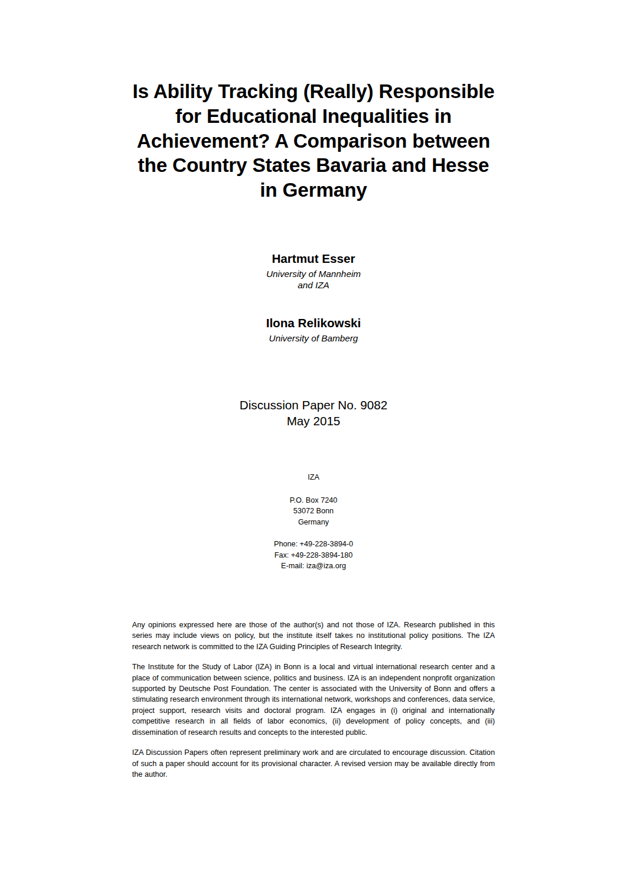Is Ability Tracking (Really) Responsible for Educational Inequalities in Achievement? A Comparison between the Country States Bavaria and Hesse in Germany
Hartmut Esser
University of Mannheim
and IZA
Ilona Relikowski
University of Bamberg
Discussion Paper No. 9082
May 2015
IZA
P.O. Box 7240
53072 Bonn
Germany
Phone: +49-228-3894-0
Fax: +49-228-3894-180
E-mail: iza@iza.org
Any opinions expressed here are those of the author(s) and not those of IZA. Research published in this series may include views on policy, but the institute itself takes no institutional policy positions. The IZA research network is committed to the IZA Guiding Principles of Research Integrity.
The Institute for the Study of Labor (IZA) in Bonn is a local and virtual international research center and a place of communication between science, politics and business. IZA is an independent nonprofit organization supported by Deutsche Post Foundation. The center is associated with the University of Bonn and offers a stimulating research environment through its international network, workshops and conferences, data service, project support, research visits and doctoral program. IZA engages in (i) original and internationally competitive research in all fields of labor economics, (ii) development of policy concepts, and (iii) dissemination of research results and concepts to the interested public.
IZA Discussion Papers often represent preliminary work and are circulated to encourage discussion. Citation of such a paper should account for its provisional character. A revised version may be available directly from the author.